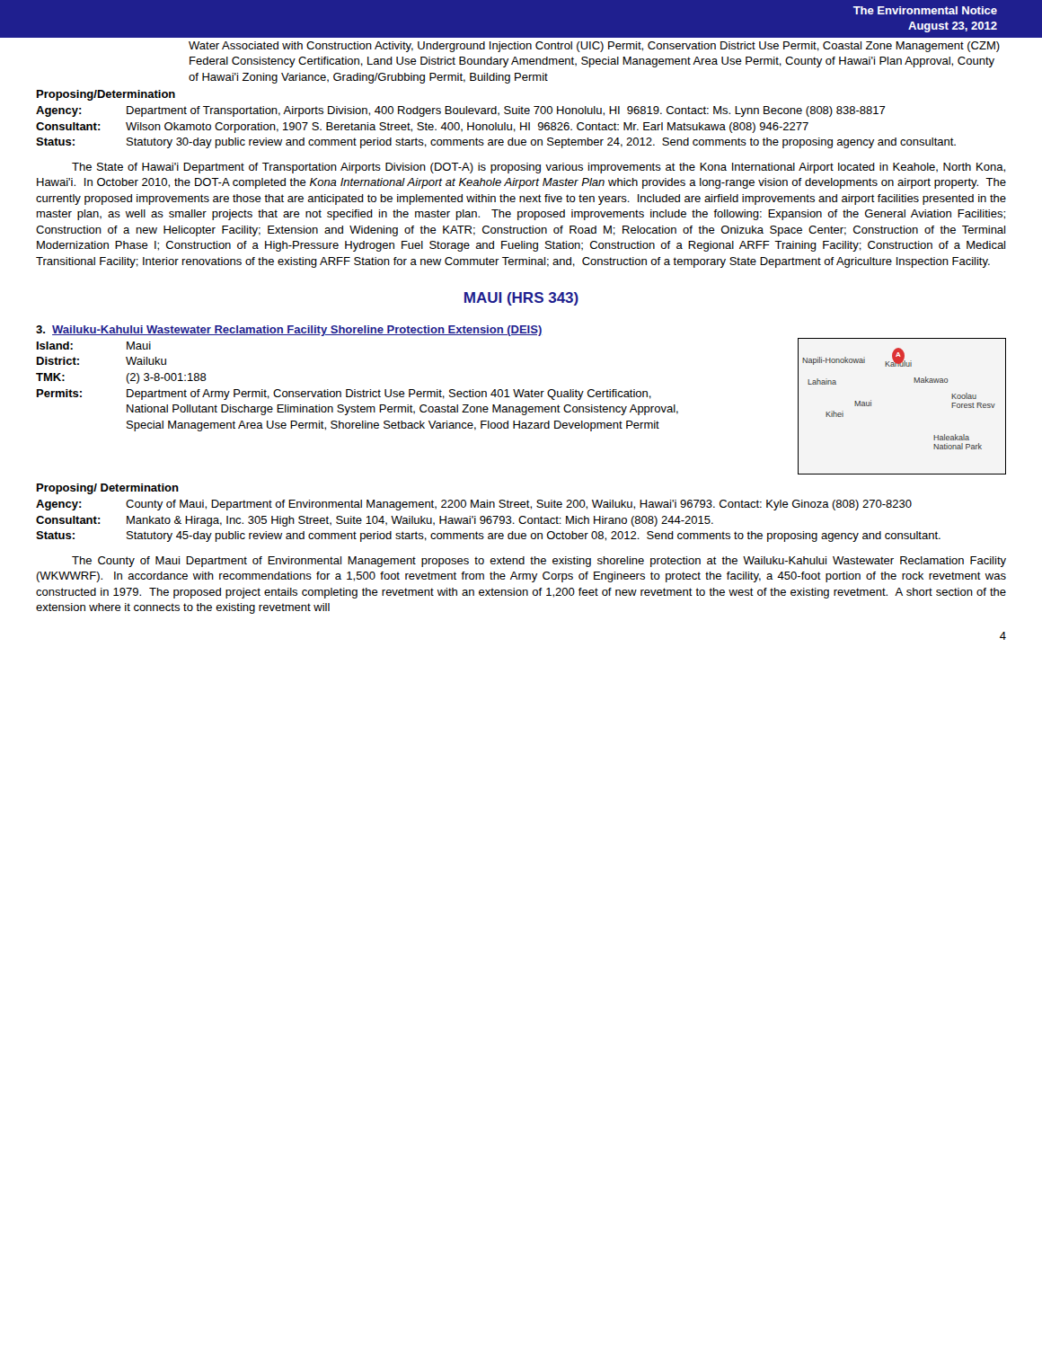The Environmental Notice August 23, 2012
Water Associated with Construction Activity, Underground Injection Control (UIC) Permit, Conservation District Use Permit, Coastal Zone Management (CZM) Federal Consistency Certification, Land Use District Boundary Amendment, Special Management Area Use Permit, County of Hawai'i Plan Approval, County of Hawai'i Zoning Variance, Grading/Grubbing Permit, Building Permit
Proposing/Determination
Agency:
Department of Transportation, Airports Division, 400 Rodgers Boulevard, Suite 700 Honolulu, HI 96819. Contact: Ms. Lynn Becone (808) 838-8817
Consultant:
Wilson Okamoto Corporation, 1907 S. Beretania Street, Ste. 400, Honolulu, HI 96826. Contact: Mr. Earl Matsukawa (808) 946-2277
Status:
Statutory 30-day public review and comment period starts, comments are due on September 24, 2012. Send comments to the proposing agency and consultant.
The State of Hawai'i Department of Transportation Airports Division (DOT-A) is proposing various improvements at the Kona International Airport located in Keahole, North Kona, Hawai'i. In October 2010, the DOT-A completed the Kona International Airport at Keahole Airport Master Plan which provides a long-range vision of developments on airport property. The currently proposed improvements are those that are anticipated to be implemented within the next five to ten years. Included are airfield improvements and airport facilities presented in the master plan, as well as smaller projects that are not specified in the master plan. The proposed improvements include the following: Expansion of the General Aviation Facilities; Construction of a new Helicopter Facility; Extension and Widening of the KATR; Construction of Road M; Relocation of the Onizuka Space Center; Construction of the Terminal Modernization Phase I; Construction of a High-Pressure Hydrogen Fuel Storage and Fueling Station; Construction of a Regional ARFF Training Facility; Construction of a Medical Transitional Facility; Interior renovations of the existing ARFF Station for a new Commuter Terminal; and, Construction of a temporary State Department of Agriculture Inspection Facility.
MAUI (HRS 343)
3. Wailuku-Kahului Wastewater Reclamation Facility Shoreline Protection Extension (DEIS)
| Island: Maui District: Wailuku TMK: (2) 3-8-001:188 Permits: Department of Army Permit, Conservation District Use Permit, Section 401 Water Quality Certification, National Pollutant Discharge Elimination System Permit, Coastal Zone Management Consistency Approval, Special Management Area Use Permit, Shoreline Setback Variance, Flood Hazard Development Permit | Napili-Honokowai Lahaina Kihei Maui Kahului Makawao Koolau Forest Resv Haleakala National Park A |
Proposing/ Determination
Agency:
County of Maui, Department of Environmental Management, 2200 Main Street, Suite 200, Wailuku, Hawai'i 96793. Contact: Kyle Ginoza (808) 270-8230
Consultant:
Mankato & Hiraga, Inc. 305 High Street, Suite 104, Wailuku, Hawai'i 96793. Contact: Mich Hirano (808) 244-2015.
Status:
Statutory 45-day public review and comment period starts, comments are due on October 08, 2012. Send comments to the proposing agency and consultant.
The County of Maui Department of Environmental Management proposes to extend the existing shoreline protection at the Wailuku-Kahului Wastewater Reclamation Facility (WKWWRF). In accordance with recommendations for a 1,500 foot revetment from the Army Corps of Engineers to protect the facility, a 450-foot portion of the rock revetment was constructed in 1979. The proposed project entails completing the revetment with an extension of 1,200 feet of new revetment to the west of the existing revetment. A short section of the extension where it connects to the existing revetment will
4